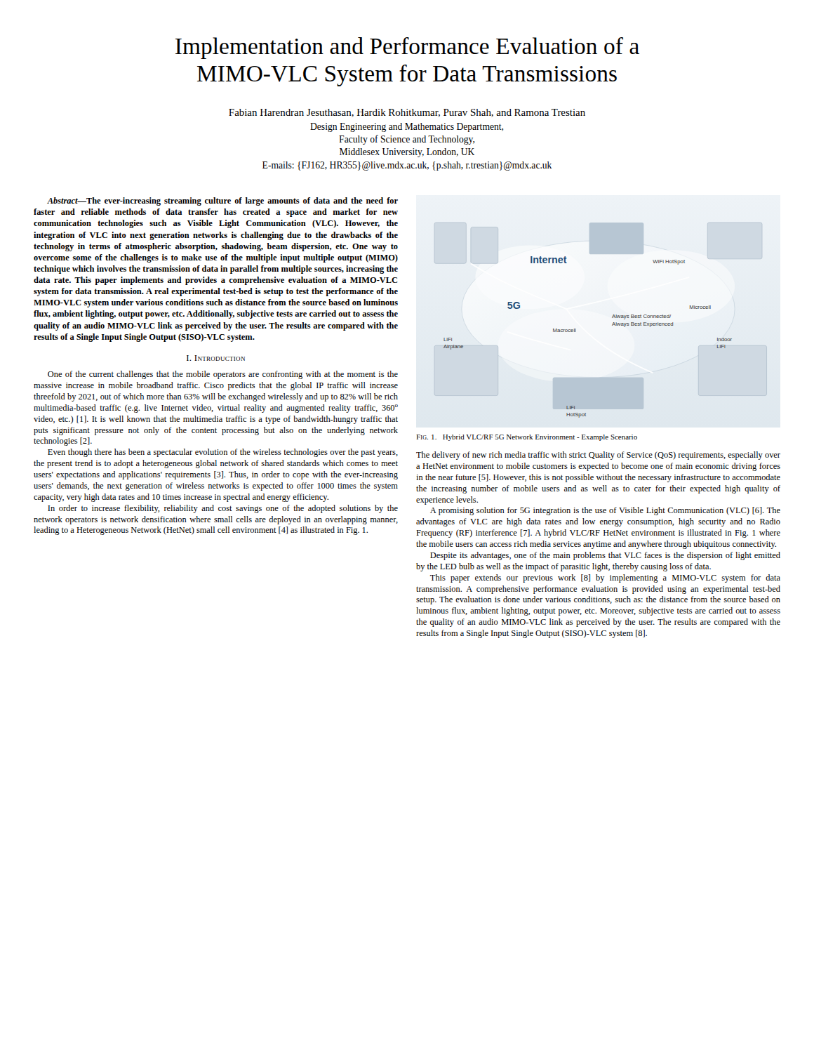Implementation and Performance Evaluation of a
MIMO-VLC System for Data Transmissions
Fabian Harendran Jesuthasan, Hardik Rohitkumar, Purav Shah, and Ramona Trestian
Design Engineering and Mathematics Department,
Faculty of Science and Technology,
Middlesex University, London, UK
E-mails: {FJ162, HR355}@live.mdx.ac.uk, {p.shah, r.trestian}@mdx.ac.uk
Abstract—The ever-increasing streaming culture of large amounts of data and the need for faster and reliable methods of data transfer has created a space and market for new communication technologies such as Visible Light Communication (VLC). However, the integration of VLC into next generation networks is challenging due to the drawbacks of the technology in terms of atmospheric absorption, shadowing, beam dispersion, etc. One way to overcome some of the challenges is to make use of the multiple input multiple output (MIMO) technique which involves the transmission of data in parallel from multiple sources, increasing the data rate. This paper implements and provides a comprehensive evaluation of a MIMO-VLC system for data transmission. A real experimental test-bed is setup to test the performance of the MIMO-VLC system under various conditions such as distance from the source based on luminous flux, ambient lighting, output power, etc. Additionally, subjective tests are carried out to assess the quality of an audio MIMO-VLC link as perceived by the user. The results are compared with the results of a Single Input Single Output (SISO)-VLC system.
I. Introduction
One of the current challenges that the mobile operators are confronting with at the moment is the massive increase in mobile broadband traffic. Cisco predicts that the global IP traffic will increase threefold by 2021, out of which more than 63% will be exchanged wirelessly and up to 82% will be rich multimedia-based traffic (e.g. live Internet video, virtual reality and augmented reality traffic, 360o video, etc.) [1]. It is well known that the multimedia traffic is a type of bandwidth-hungry traffic that puts significant pressure not only of the content processing but also on the underlying network technologies [2].
Even though there has been a spectacular evolution of the wireless technologies over the past years, the present trend is to adopt a heterogeneous global network of shared standards which comes to meet users' expectations and applications' requirements [3]. Thus, in order to cope with the ever-increasing users' demands, the next generation of wireless networks is expected to offer 1000 times the system capacity, very high data rates and 10 times increase in spectral and energy efficiency.
In order to increase flexibility, reliability and cost savings one of the adopted solutions by the network operators is network densification where small cells are deployed in an overlapping manner, leading to a Heterogeneous Network (HetNet) small cell environment [4] as illustrated in Fig. 1.
Fig. 1. Hybrid VLC/RF 5G Network Environment - Example Scenario
The delivery of new rich media traffic with strict Quality of Service (QoS) requirements, especially over a HetNet environment to mobile customers is expected to become one of main economic driving forces in the near future [5]. However, this is not possible without the necessary infrastructure to accommodate the increasing number of mobile users and as well as to cater for their expected high quality of experience levels.
A promising solution for 5G integration is the use of Visible Light Communication (VLC) [6]. The advantages of VLC are high data rates and low energy consumption, high security and no Radio Frequency (RF) interference [7]. A hybrid VLC/RF HetNet environment is illustrated in Fig. 1 where the mobile users can access rich media services anytime and anywhere through ubiquitous connectivity.
Despite its advantages, one of the main problems that VLC faces is the dispersion of light emitted by the LED bulb as well as the impact of parasitic light, thereby causing loss of data.
This paper extends our previous work [8] by implementing a MIMO-VLC system for data transmission. A comprehensive performance evaluation is provided using an experimental test-bed setup. The evaluation is done under various conditions, such as: the distance from the source based on luminous flux, ambient lighting, output power, etc. Moreover, subjective tests are carried out to assess the quality of an audio MIMO-VLC link as perceived by the user. The results are compared with the results from a Single Input Single Output (SISO)-VLC system [8].